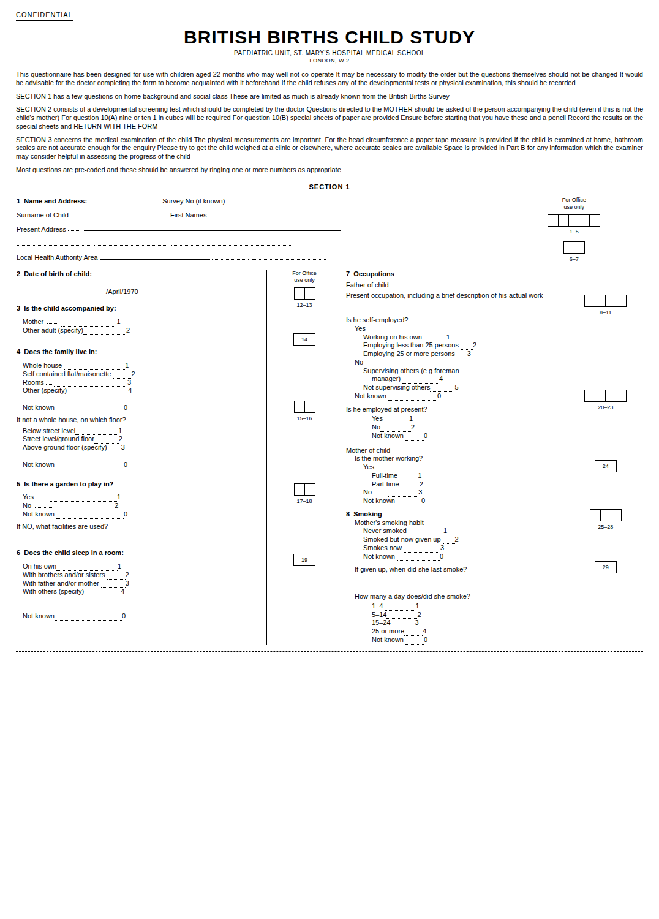CONFIDENTIAL
BRITISH BIRTHS CHILD STUDY
PAEDIATRIC UNIT, ST. MARY'S HOSPITAL MEDICAL SCHOOL
LONDON, W 2
This questionnaire has been designed for use with children aged 22 months who may well not co-operate It may be necessary to modify the order but the questions themselves should not be changed It would be advisable for the doctor completing the form to become acquainted with it beforehand If the child refuses any of the developmental tests or physical examination, this should be recorded
SECTION 1 has a few questions on home background and social class These are limited as much is already known from the British Births Survey
SECTION 2 consists of a developmental screening test which should be completed by the doctor Questions directed to the MOTHER should be asked of the person accompanying the child (even if this is not the child's mother) For question 10(A) nine or ten 1 in cubes will be required For question 10(B) special sheets of paper are provided Ensure before starting that you have these and a pencil Record the results on the special sheets and RETURN WITH THE FORM
SECTION 3 concerns the medical examination of the child The physical measurements are important. For the head circumference a paper tape measure is provided If the child is examined at home, bathroom scales are not accurate enough for the enquiry Please try to get the child weighed at a clinic or elsewhere, where accurate scales are available Space is provided in Part B for any information which the examiner may consider helpful in assessing the progress of the child
Most questions are pre-coded and these should be answered by ringing one or more numbers as appropriate
SECTION 1
| 1 Name and Address: Survey No (if known) Surname of Child First Names Present Address Local Health Authority Area | For Office use only 1–5 6–7 |
| 2 Date of birth of child: /April/1970 3 Is the child accompanied by: Mother 1 Other adult (specify) 2 4 Does the family live in: Whole house 1 Self contained flat/maisonette 2 Rooms 3 Other (specify) 4 Not known 0 It not a whole house, on which floor? Below street level 1 Street level/ground floor 2 Above ground floor (specify) 3 Not known 0 5 Is there a garden to play in? Yes 1 No 2 Not known 0 If NO, what facilities are used? 6 Does the child sleep in a room: On his own 1 With brothers and/or sisters 2 With father and/or mother 3 With others (specify) 4 Not known 0 | For Office use only 12–13 14 15–16 17–18 19 | 7 Occupations Father of child Present occupation, including a brief description of his actual work Is he self-employed? Yes Working on his own 1 Employing less than 25 persons 2 Employing 25 or more persons 3 No Supervising others (e g foreman manager) 4 Not supervising others 5 Not known 0 Is he employed at present? Yes 1 No 2 Not known 0 Mother of child Is the mother working? Yes Full-time 1 Part-time 2 No 3 Not known 0 8 Smoking Mother's smoking habit Never smoked 1 Smoked but now given up 2 Smokes now 3 Not known 0 If given up, when did she last smoke? How many a day does/did she smoke? 1–4 1 5–14 2 15–24 3 25 or more 4 Not known 0 | 8–11 20–23 24 25–28 29 |